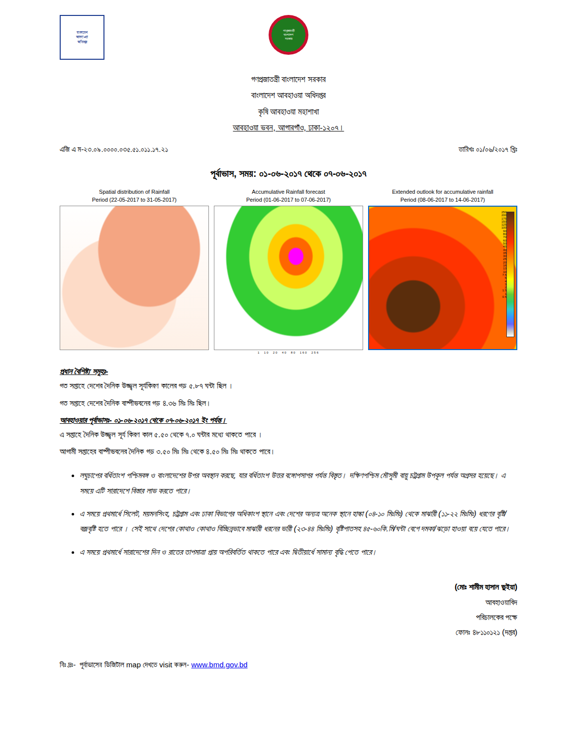বাংলাদেশ
আবহাওয়া
অধিদপ্তর
গণপ্রজাতন্ত্রী
বাংলাদেশ
সরকার
গণপ্রজাতন্ত্রী বাংলাদেশ সরকার
বাংলাদেশ আবহাওয়া অধিদপ্তর
কৃষি আবহাওয়া মহাশাখা
আবহাওয়া ভবন, আগারগাঁও, ঢাকা-১২০৭।
এজি এ ম-২৩.০৯.০০০০.০৩৫.৫১.০১১.১৭.২১
তারিখঃ ০১/০৬/২০১৭ খ্রিঃ
পূর্বাভাস, সময়: ০১-০৬-২০১৭ থেকে ০৭-০৬-২০১৭
Spatial distribution of Rainfall
Period (22-05-2017 to 31-05-2017)
Accumulative Rainfall forecast
Period (01-06-2017 to 07-06-2017)
1 10 20 40 80 160 256
Extended outlook for accumulative rainfall
Period (08-06-2017 to 14-06-2017)
250
200
175
150
125
100
90
80
70
60
50
45
40
35
30
25
20
16
13
10
7.5
5
4
3
2
1.5
1
0.5
প্রধান বৈশিষ্ট্য সমুহঃ-
গত সপ্তাহে দেশের দৈনিক উজ্জ্বল সূর্যকিরণ কালের গড় ৫.৮৭ ঘন্টা ছিল ।
গত সপ্তাহে দেশের দৈনিক বাষ্পীভবনের গড় ৪.৩৬ মিঃ মিঃ ছিল।
আবহাওয়ার পূর্বাভাসঃ- ০১-০৬-২০১৭ থেকে ০৭-০৬-২০১৭ ইং পর্যন্ত।
এ সপ্তাহে দৈনিক উজ্জ্বল সূর্য কিরণ কাল ৫.৫০ থেকে ৭.০ ঘন্টার মধ্যে থাকতে পারে ।
আগামী সপ্তাহের বাষ্পীভবনের দৈনিক গড় ৩.৫০ মিঃ মিঃ থেকে ৪.৫০ মিঃ মিঃ থাকতে পারে।
লঘুচাপের বর্ধিতাংশ পশ্চিমবঙ্গ ও বাংলাদেশের উপর অবস্থান করছে, যার বর্ধিতাংশ উত্তর বঙ্গোপসাগর পর্যন্ত বিস্তৃত। দক্ষিণপশ্চিম মৌসুমী বায়ু চট্রগ্রাম উপকূল পর্যন্ত অগ্রসর হয়েছে। এ সময়ে এটি সারাদেশে বিস্তার লাভ করতে পারে।
এ সময়ে প্রথমার্ধে সিলেট, ময়মনসিংহ, চট্রগ্রাম এবং ঢাকা বিভাগের অধিকাংশ স্থানে এবং দেশের অন্যত্র অনেক স্থানে হাল্কা (০৪-১০ মিঃমিঃ) থেকে মাঝারী (১১-২২ মিঃমিঃ) ধরণের বৃষ্টি/বজ্রবৃষ্টি হতে পারে । সেই সাথে দেশের কোথাও কোথাও বিচ্ছিন্নভাবে মাঝারী ধরনের ভারী (২৩-৪৪ মিঃমিঃ) বৃষ্টিপাতসহ ৪৫-৬০কি.মি/ঘন্টা বেগে দমকা/ঝড়ো হাওয়া বয়ে যেতে পারে।
এ সময়ে প্রথমার্ধে সারাদেশের দিন ও রাতের তাপমাত্রা প্রায় অপরিবর্তিত থাকতে পারে এবং দ্বিতীয়ার্ধে সামান্য বৃদ্ধি পেতে পারে।
(মোঃ শামীম হাসান ভুইয়া)
আবহাওয়াবিদ
পরিচালকের পক্ষে
ফোনঃ ৪৮১১০১২১ (দপ্তর)
বিঃ দ্রঃ- পূর্বাভাসের ডিজিটাল map দেখতে visit করুন- www.bmd.gov.bd